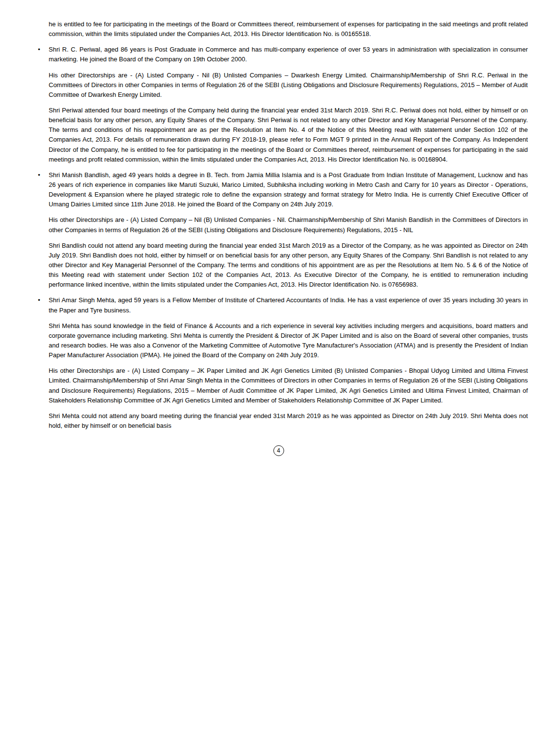he is entitled to fee for participating in the meetings of the Board or Committees thereof, reimbursement of expenses for participating in the said meetings and profit related commission, within the limits stipulated under the Companies Act, 2013. His Director Identification No. is 00165518.
•
Shri R. C. Periwal, aged 86 years is Post Graduate in Commerce and has multi-company experience of over 53 years in administration with specialization in consumer marketing. He joined the Board of the Company on 19th October 2000.
His other Directorships are - (A) Listed Company - Nil (B) Unlisted Companies – Dwarkesh Energy Limited. Chairmanship/Membership of Shri R.C. Periwal in the Committees of Directors in other Companies in terms of Regulation 26 of the SEBI (Listing Obligations and Disclosure Requirements) Regulations, 2015 – Member of Audit Committee of Dwarkesh Energy Limited.
Shri Periwal attended four board meetings of the Company held during the financial year ended 31st March 2019. Shri R.C. Periwal does not hold, either by himself or on beneficial basis for any other person, any Equity Shares of the Company. Shri Periwal is not related to any other Director and Key Managerial Personnel of the Company. The terms and conditions of his reappointment are as per the Resolution at Item No. 4 of the Notice of this Meeting read with statement under Section 102 of the Companies Act, 2013. For details of remuneration drawn during FY 2018-19, please refer to Form MGT 9 printed in the Annual Report of the Company. As Independent Director of the Company, he is entitled to fee for participating in the meetings of the Board or Committees thereof, reimbursement of expenses for participating in the said meetings and profit related commission, within the limits stipulated under the Companies Act, 2013. His Director Identification No. is 00168904.
•
Shri Manish Bandlish, aged 49 years holds a degree in B. Tech. from Jamia Millia Islamia and is a Post Graduate from Indian Institute of Management, Lucknow and has 26 years of rich experience in companies like Maruti Suzuki, Marico Limited, Subhiksha including working in Metro Cash and Carry for 10 years as Director - Operations, Development & Expansion where he played strategic role to define the expansion strategy and format strategy for Metro India. He is currently Chief Executive Officer of Umang Dairies Limited since 11th June 2018. He joined the Board of the Company on 24th July 2019.
His other Directorships are - (A) Listed Company – Nil (B) Unlisted Companies - Nil. Chairmanship/Membership of Shri Manish Bandlish in the Committees of Directors in other Companies in terms of Regulation 26 of the SEBI (Listing Obligations and Disclosure Requirements) Regulations, 2015 - NIL
Shri Bandlish could not attend any board meeting during the financial year ended 31st March 2019 as a Director of the Company, as he was appointed as Director on 24th July 2019. Shri Bandlish does not hold, either by himself or on beneficial basis for any other person, any Equity Shares of the Company. Shri Bandlish is not related to any other Director and Key Managerial Personnel of the Company. The terms and conditions of his appointment are as per the Resolutions at Item No. 5 & 6 of the Notice of this Meeting read with statement under Section 102 of the Companies Act, 2013. As Executive Director of the Company, he is entitled to remuneration including performance linked incentive, within the limits stipulated under the Companies Act, 2013. His Director Identification No. is 07656983.
•
Shri Amar Singh Mehta, aged 59 years is a Fellow Member of Institute of Chartered Accountants of India. He has a vast experience of over 35 years including 30 years in the Paper and Tyre business.
Shri Mehta has sound knowledge in the field of Finance & Accounts and a rich experience in several key activities including mergers and acquisitions, board matters and corporate governance including marketing. Shri Mehta is currently the President & Director of JK Paper Limited and is also on the Board of several other companies, trusts and research bodies. He was also a Convenor of the Marketing Committee of Automotive Tyre Manufacturer's Association (ATMA) and is presently the President of Indian Paper Manufacturer Association (IPMA). He joined the Board of the Company on 24th July 2019.
His other Directorships are - (A) Listed Company – JK Paper Limited and JK Agri Genetics Limited (B) Unlisted Companies - Bhopal Udyog Limited and Ultima Finvest Limited. Chairmanship/Membership of Shri Amar Singh Mehta in the Committees of Directors in other Companies in terms of Regulation 26 of the SEBI (Listing Obligations and Disclosure Requirements) Regulations, 2015 – Member of Audit Committee of JK Paper Limited, JK Agri Genetics Limited and Ultima Finvest Limited, Chairman of Stakeholders Relationship Committee of JK Agri Genetics Limited and Member of Stakeholders Relationship Committee of JK Paper Limited.
Shri Mehta could not attend any board meeting during the financial year ended 31st March 2019 as he was appointed as Director on 24th July 2019. Shri Mehta does not hold, either by himself or on beneficial basis
4